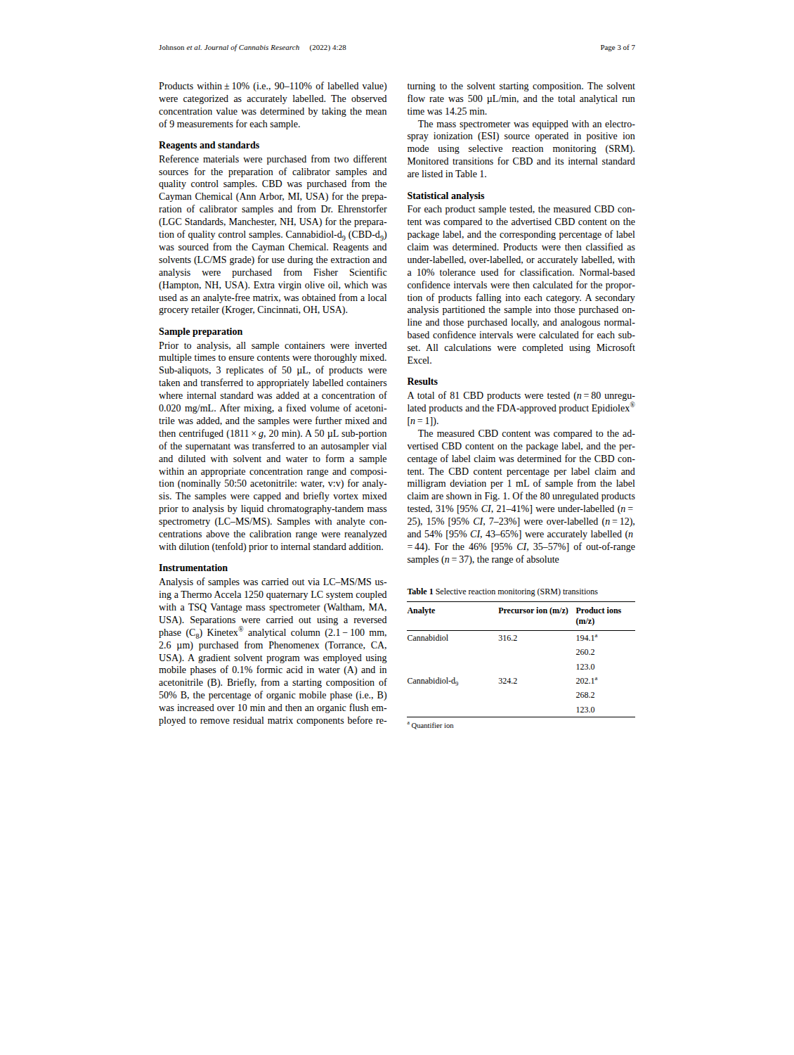Johnson et al. Journal of Cannabis Research (2022) 4:28
Page 3 of 7
Products within ± 10% (i.e., 90–110% of labelled value) were categorized as accurately labelled. The observed concentration value was determined by taking the mean of 9 measurements for each sample.
Reagents and standards
Reference materials were purchased from two different sources for the preparation of calibrator samples and quality control samples. CBD was purchased from the Cayman Chemical (Ann Arbor, MI, USA) for the preparation of calibrator samples and from Dr. Ehrenstorfer (LGC Standards, Manchester, NH, USA) for the preparation of quality control samples. Cannabidiol-d9 (CBD-d9) was sourced from the Cayman Chemical. Reagents and solvents (LC/MS grade) for use during the extraction and analysis were purchased from Fisher Scientific (Hampton, NH, USA). Extra virgin olive oil, which was used as an analyte-free matrix, was obtained from a local grocery retailer (Kroger, Cincinnati, OH, USA).
Sample preparation
Prior to analysis, all sample containers were inverted multiple times to ensure contents were thoroughly mixed. Sub-aliquots, 3 replicates of 50 µL, of products were taken and transferred to appropriately labelled containers where internal standard was added at a concentration of 0.020 mg/mL. After mixing, a fixed volume of acetonitrile was added, and the samples were further mixed and then centrifuged (1811 × g, 20 min). A 50 µL sub-portion of the supernatant was transferred to an autosampler vial and diluted with solvent and water to form a sample within an appropriate concentration range and composition (nominally 50:50 acetonitrile: water, v:v) for analysis. The samples were capped and briefly vortex mixed prior to analysis by liquid chromatography-tandem mass spectrometry (LC–MS/MS). Samples with analyte concentrations above the calibration range were reanalyzed with dilution (tenfold) prior to internal standard addition.
Instrumentation
Analysis of samples was carried out via LC–MS/MS using a Thermo Accela 1250 quaternary LC system coupled with a TSQ Vantage mass spectrometer (Waltham, MA, USA). Separations were carried out using a reversed phase (C8) Kinetex® analytical column (2.1 − 100 mm, 2.6 µm) purchased from Phenomenex (Torrance, CA, USA). A gradient solvent program was employed using mobile phases of 0.1% formic acid in water (A) and in acetonitrile (B). Briefly, from a starting composition of 50% B, the percentage of organic mobile phase (i.e., B) was increased over 10 min and then an organic flush employed to remove residual matrix components before returning to the solvent starting composition. The solvent flow rate was 500 µL/min, and the total analytical run time was 14.25 min.
The mass spectrometer was equipped with an electrospray ionization (ESI) source operated in positive ion mode using selective reaction monitoring (SRM). Monitored transitions for CBD and its internal standard are listed in Table 1.
Statistical analysis
For each product sample tested, the measured CBD content was compared to the advertised CBD content on the package label, and the corresponding percentage of label claim was determined. Products were then classified as under-labelled, over-labelled, or accurately labelled, with a 10% tolerance used for classification. Normal-based confidence intervals were then calculated for the proportion of products falling into each category. A secondary analysis partitioned the sample into those purchased online and those purchased locally, and analogous normal-based confidence intervals were calculated for each subset. All calculations were completed using Microsoft Excel.
Results
A total of 81 CBD products were tested (n = 80 unregulated products and the FDA-approved product Epidiolex® [n = 1]).
The measured CBD content was compared to the advertised CBD content on the package label, and the percentage of label claim was determined for the CBD content. The CBD content percentage per label claim and milligram deviation per 1 mL of sample from the label claim are shown in Fig. 1. Of the 80 unregulated products tested, 31% [95% CI, 21–41%] were under-labelled (n = 25), 15% [95% CI, 7–23%] were over-labelled (n = 12), and 54% [95% CI, 43–65%] were accurately labelled (n = 44). For the 46% [95% CI, 35–57%] of out-of-range samples (n = 37), the range of absolute
Table 1 Selective reaction monitoring (SRM) transitions
| Analyte | Precursor ion (m/z) | Product ions (m/z) |
| --- | --- | --- |
| Cannabidiol | 316.2 | 194.1 a |
| | | 260.2 |
| | | 123.0 |
| Cannabidiol-d 9 | 324.2 | 202.1 a |
| | | 268.2 |
| | | 123.0 |
a Quantifier ion